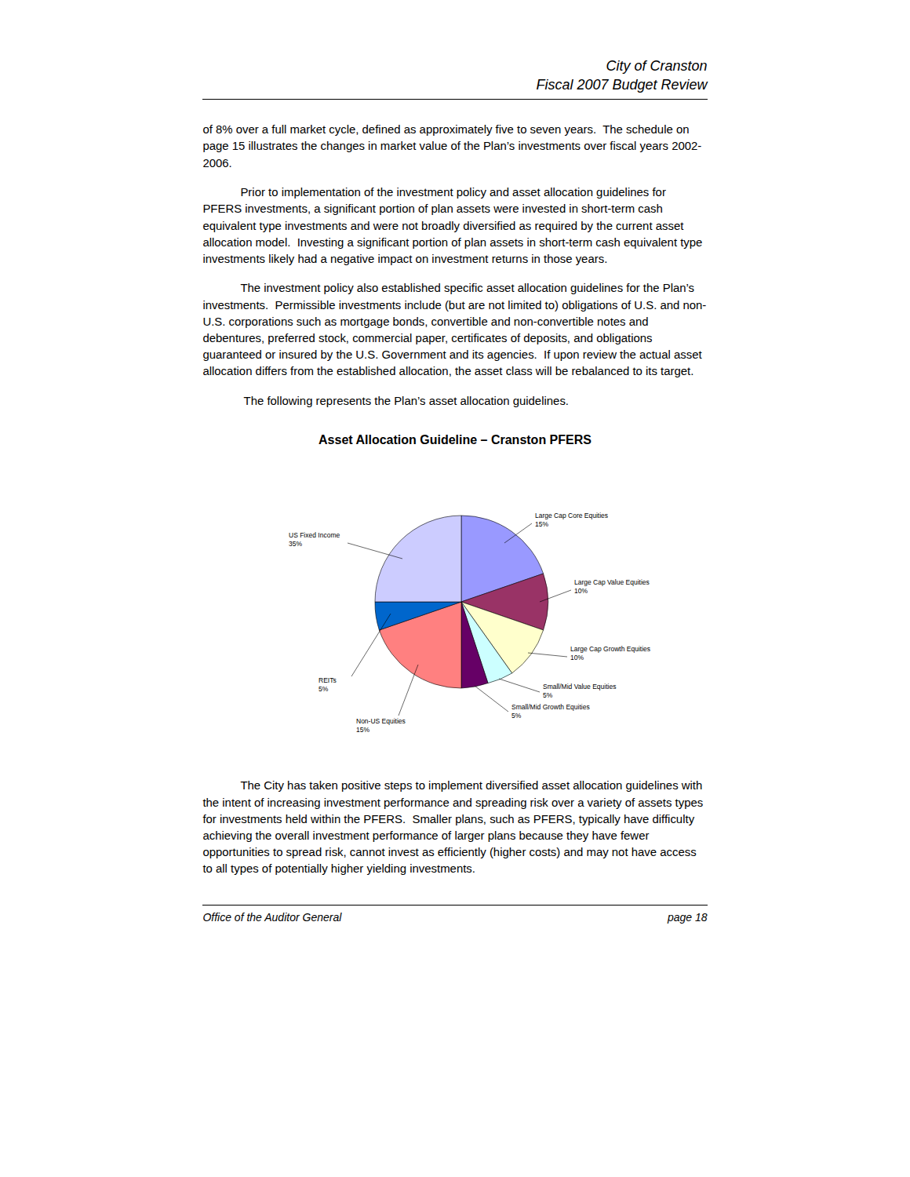City of Cranston
Fiscal 2007 Budget Review
of 8% over a full market cycle, defined as approximately five to seven years. The schedule on page 15 illustrates the changes in market value of the Plan’s investments over fiscal years 2002-2006.
Prior to implementation of the investment policy and asset allocation guidelines for PFERS investments, a significant portion of plan assets were invested in short-term cash equivalent type investments and were not broadly diversified as required by the current asset allocation model. Investing a significant portion of plan assets in short-term cash equivalent type investments likely had a negative impact on investment returns in those years.
The investment policy also established specific asset allocation guidelines for the Plan’s investments. Permissible investments include (but are not limited to) obligations of U.S. and non-U.S. corporations such as mortgage bonds, convertible and non-convertible notes and debentures, preferred stock, commercial paper, certificates of deposits, and obligations guaranteed or insured by the U.S. Government and its agencies. If upon review the actual asset allocation differs from the established allocation, the asset class will be rebalanced to its target.
The following represents the Plan’s asset allocation guidelines.
Asset Allocation Guideline – Cranston PFERS
Large Cap Core Equities 15% Large Cap Value Equities 10% Large Cap Growth Equities 10% Small/Mid Value Equities 5% Small/Mid Growth Equities 5% Non-US Equities 15% REITs 5% US Fixed Income 35%
The City has taken positive steps to implement diversified asset allocation guidelines with the intent of increasing investment performance and spreading risk over a variety of assets types for investments held within the PFERS. Smaller plans, such as PFERS, typically have difficulty achieving the overall investment performance of larger plans because they have fewer opportunities to spread risk, cannot invest as efficiently (higher costs) and may not have access to all types of potentially higher yielding investments.
Office of the Auditor General page 18